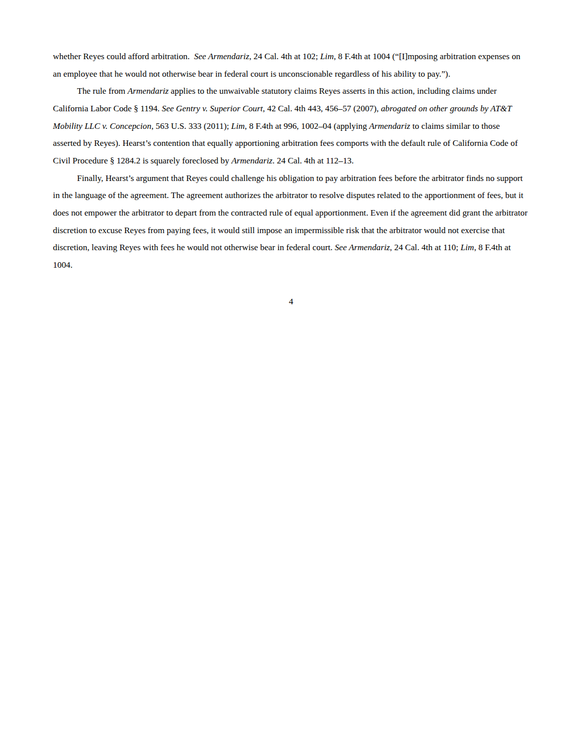whether Reyes could afford arbitration. See Armendariz, 24 Cal. 4th at 102; Lim, 8 F.4th at 1004 (“[I]mposing arbitration expenses on an employee that he would not otherwise bear in federal court is unconscionable regardless of his ability to pay.”).
The rule from Armendariz applies to the unwaivable statutory claims Reyes asserts in this action, including claims under California Labor Code § 1194. See Gentry v. Superior Court, 42 Cal. 4th 443, 456–57 (2007), abrogated on other grounds by AT&T Mobility LLC v. Concepcion, 563 U.S. 333 (2011); Lim, 8 F.4th at 996, 1002–04 (applying Armendariz to claims similar to those asserted by Reyes). Hearst’s contention that equally apportioning arbitration fees comports with the default rule of California Code of Civil Procedure § 1284.2 is squarely foreclosed by Armendariz. 24 Cal. 4th at 112–13.
Finally, Hearst’s argument that Reyes could challenge his obligation to pay arbitration fees before the arbitrator finds no support in the language of the agreement. The agreement authorizes the arbitrator to resolve disputes related to the apportionment of fees, but it does not empower the arbitrator to depart from the contracted rule of equal apportionment. Even if the agreement did grant the arbitrator discretion to excuse Reyes from paying fees, it would still impose an impermissible risk that the arbitrator would not exercise that discretion, leaving Reyes with fees he would not otherwise bear in federal court. See Armendariz, 24 Cal. 4th at 110; Lim, 8 F.4th at 1004.
4